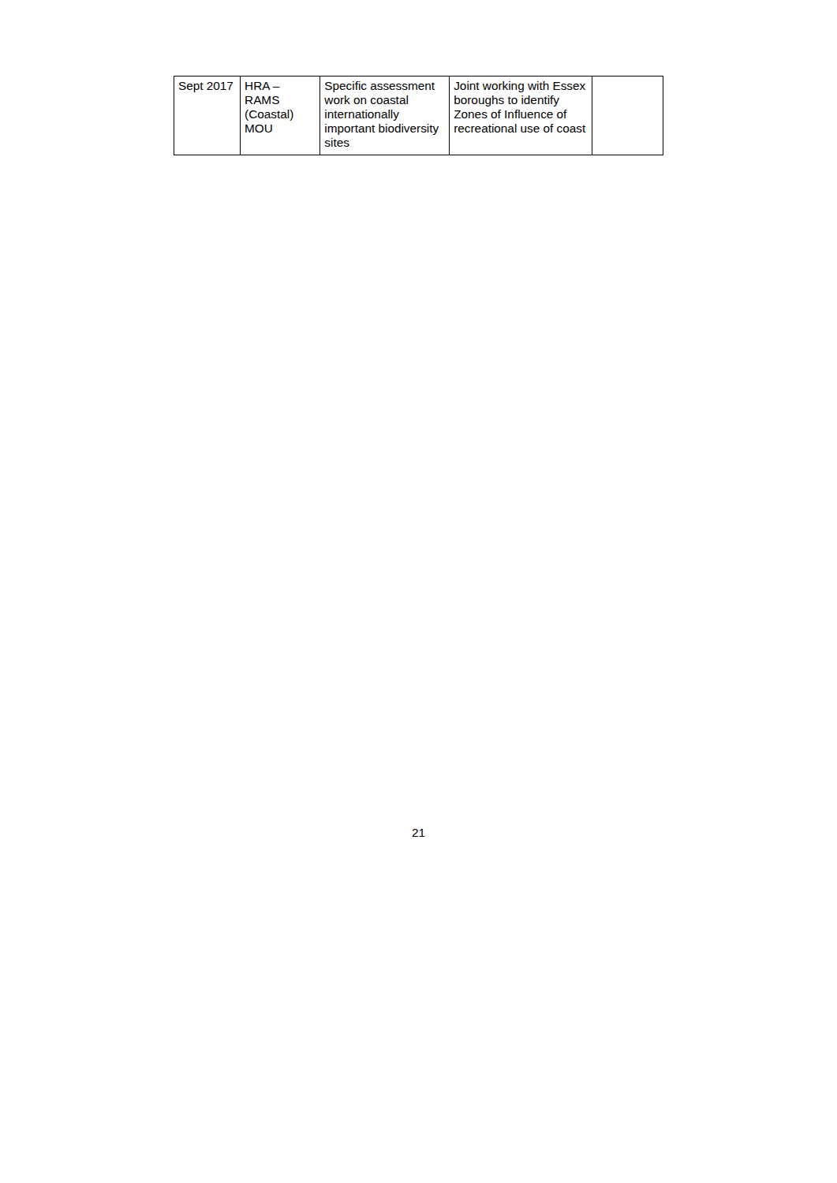| Sept 2017 | HRA – RAMS (Coastal) MOU | Specific assessment work on coastal internationally important biodiversity sites | Joint working with Essex boroughs to identify Zones of Influence of recreational use of coast | |
21